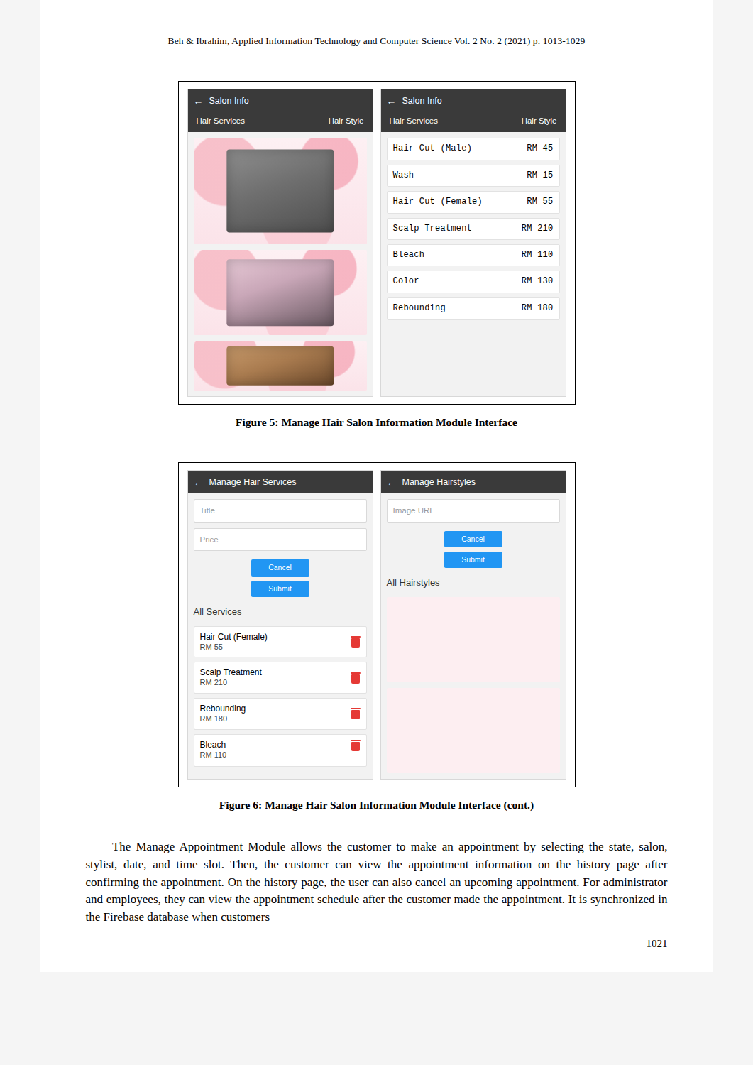Beh & Ibrahim, Applied Information Technology and Computer Science Vol. 2 No. 2 (2021) p. 1013-1029
←Salon Info
Hair Services Hair Style
←Salon Info
Hair Services Hair Style
Hair Cut (Male) RM 45
Wash RM 15
Hair Cut (Female) RM 55
Scalp Treatment RM 210
Bleach RM 110
Color RM 130
Rebounding RM 180
Figure 5: Manage Hair Salon Information Module Interface
←Manage Hair Services
Title
Price
Cancel
Submit
All Services
Hair Cut (Female) RM 55
Scalp Treatment RM 210
Rebounding RM 180
Bleach RM 110
←Manage Hairstyles
Image URL
Cancel
Submit
All Hairstyles
Figure 6: Manage Hair Salon Information Module Interface (cont.)
The Manage Appointment Module allows the customer to make an appointment by selecting the state, salon, stylist, date, and time slot. Then, the customer can view the appointment information on the history page after confirming the appointment. On the history page, the user can also cancel an upcoming appointment. For administrator and employees, they can view the appointment schedule after the customer made the appointment. It is synchronized in the Firebase database when customers
1021